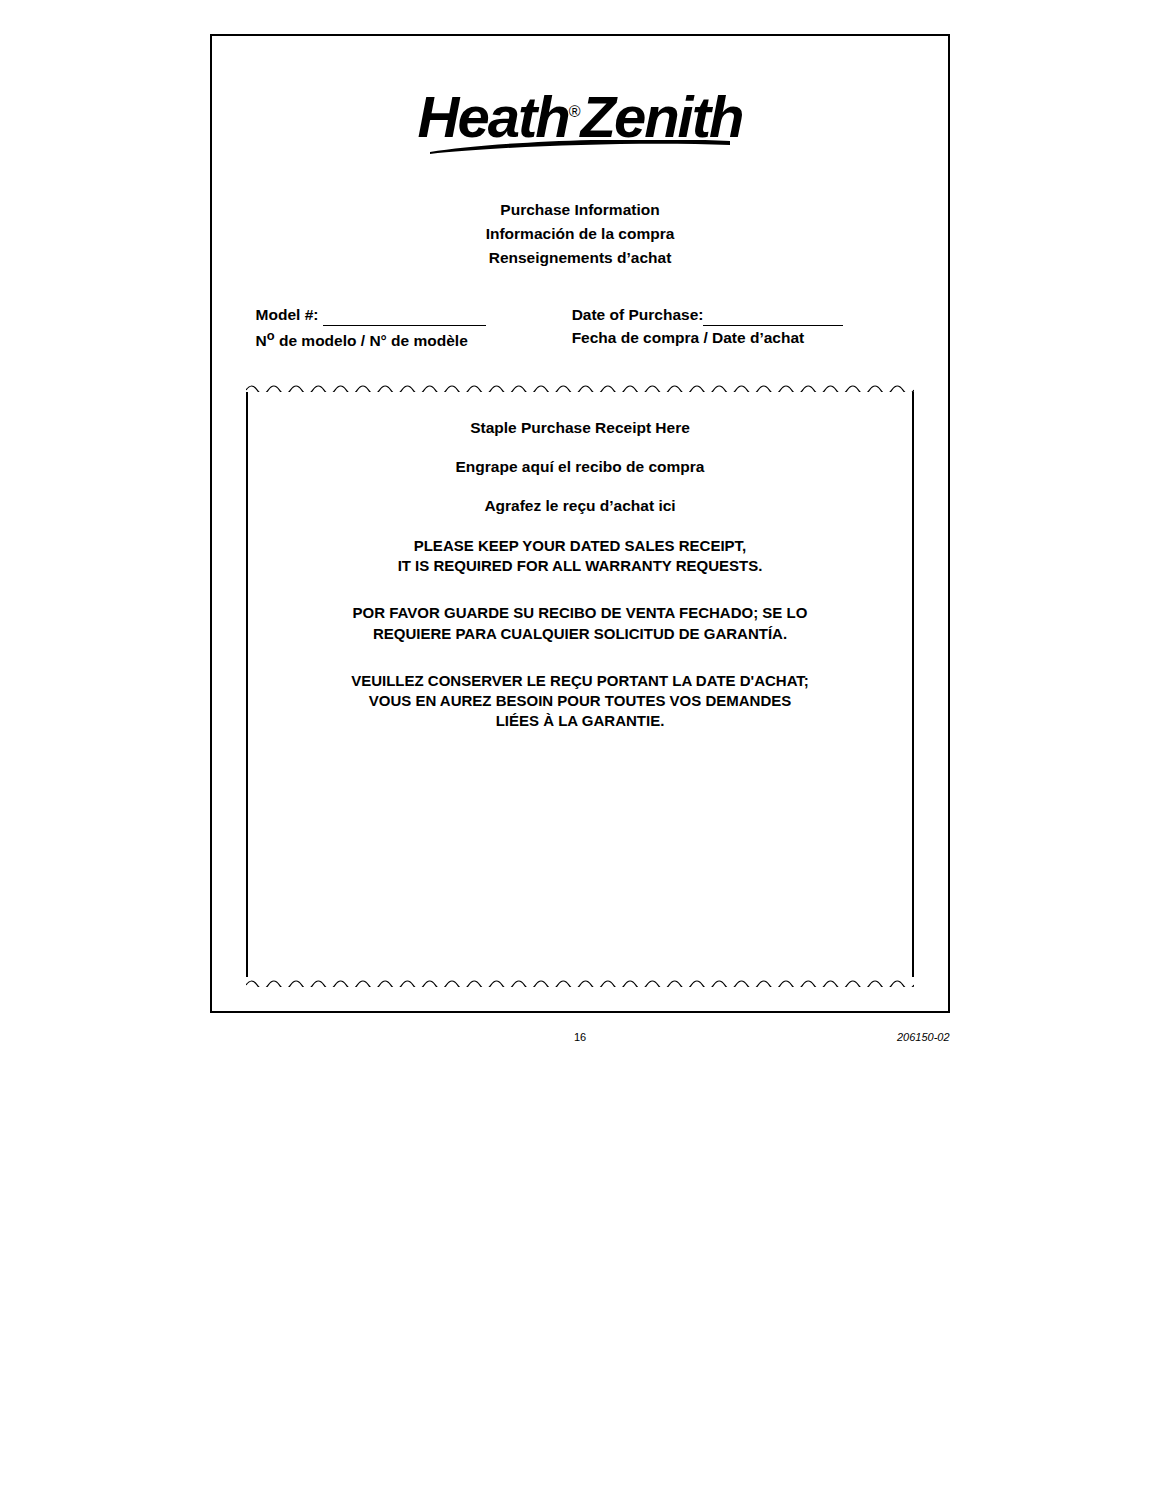Heath®Zenith
Purchase Information
Información de la compra
Renseignements d’achat
| Model #: | Date of Purchase: |
| N o de modelo / N° de modèle | Fecha de compra / Date d’achat |
Staple Purchase Receipt Here
Engrape aquí el recibo de compra
Agrafez le reçu d’achat ici
PLEASE KEEP YOUR DATED SALES RECEIPT,
IT IS REQUIRED FOR ALL WARRANTY REQUESTS.
POR FAVOR GUARDE SU RECIBO DE VENTA FECHADO; SE LO
REQUIERE PARA CUALQUIER SOLICITUD DE GARANTÍA.
VEUILLEZ CONSERVER LE REÇU PORTANT LA DATE D'ACHAT;
VOUS EN AUREZ BESOIN POUR TOUTES VOS DEMANDES
LIÉES À LA GARANTIE.
16
206150-02